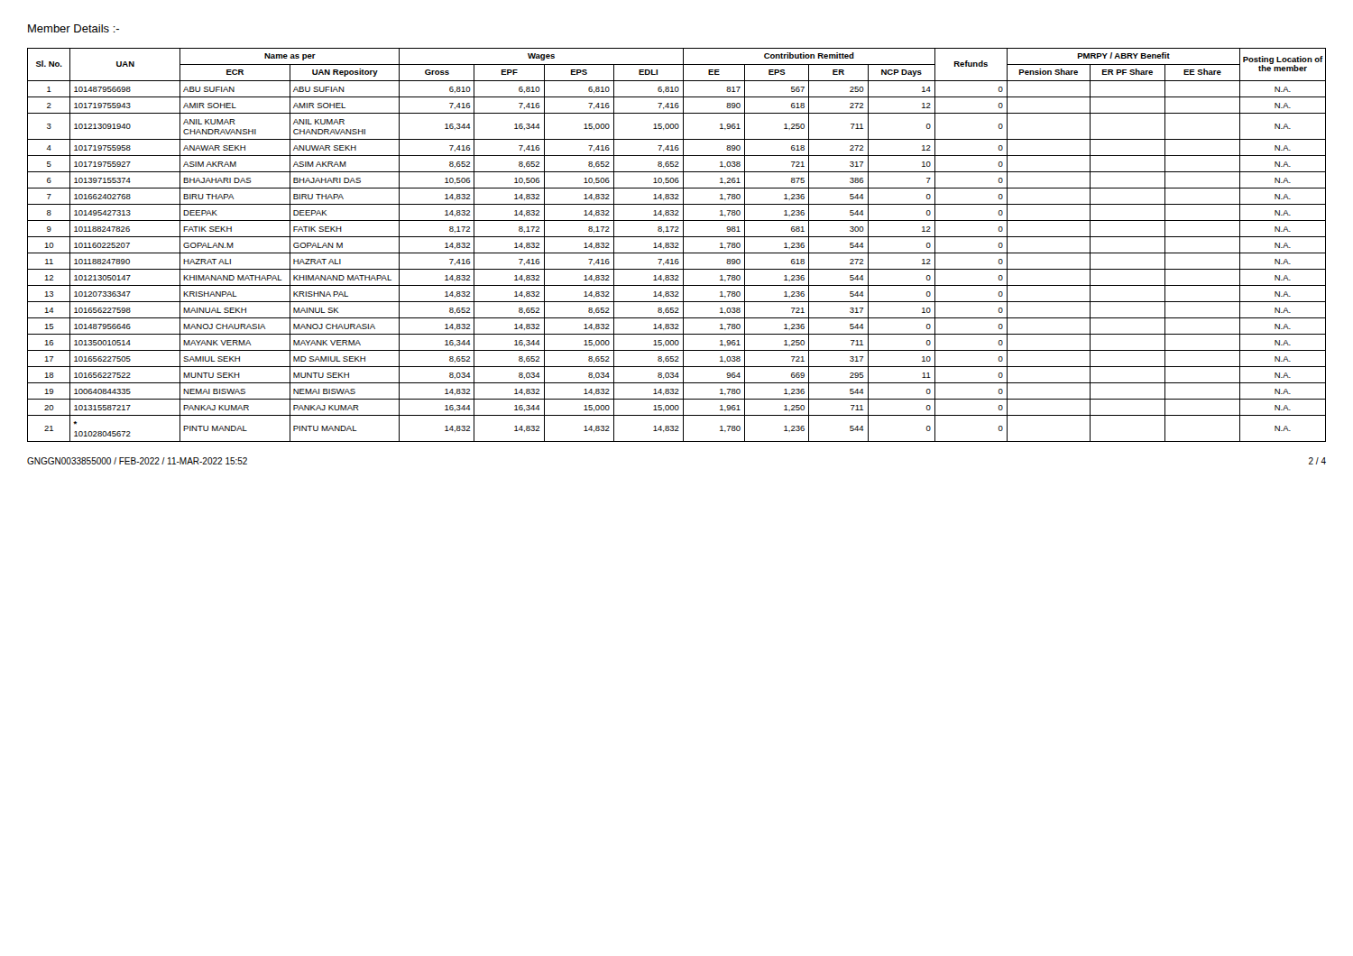Member Details :-
| Sl. No. | UAN | Name as per | Wages | Contribution Remitted | Refunds | PMRPY / ABRY Benefit | Posting Location of the member |
| --- | --- | --- | --- | --- | --- | --- | --- |
| ECR | UAN Repository | Gross | EPF | EPS | EDLI | EE | EPS | ER | NCP Days | Pension Share | ER PF Share | EE Share |
| 1 | 101487956698 | ABU SUFIAN | ABU SUFIAN | 6,810 | 6,810 | 6,810 | 6,810 | 817 | 567 | 250 | 14 | 0 | | | | N.A. |
| 2 | 101719755943 | AMIR SOHEL | AMIR SOHEL | 7,416 | 7,416 | 7,416 | 7,416 | 890 | 618 | 272 | 12 | 0 | | | | N.A. |
| 3 | 101213091940 | ANIL KUMAR CHANDRAVANSHI | ANIL KUMAR CHANDRAVANSHI | 16,344 | 16,344 | 15,000 | 15,000 | 1,961 | 1,250 | 711 | 0 | 0 | | | | N.A. |
| 4 | 101719755958 | ANAWAR SEKH | ANUWAR SEKH | 7,416 | 7,416 | 7,416 | 7,416 | 890 | 618 | 272 | 12 | 0 | | | | N.A. |
| 5 | 101719755927 | ASIM AKRAM | ASIM AKRAM | 8,652 | 8,652 | 8,652 | 8,652 | 1,038 | 721 | 317 | 10 | 0 | | | | N.A. |
| 6 | 101397155374 | BHAJAHARI DAS | BHAJAHARI DAS | 10,506 | 10,506 | 10,506 | 10,506 | 1,261 | 875 | 386 | 7 | 0 | | | | N.A. |
| 7 | 101662402768 | BIRU THAPA | BIRU THAPA | 14,832 | 14,832 | 14,832 | 14,832 | 1,780 | 1,236 | 544 | 0 | 0 | | | | N.A. |
| 8 | 101495427313 | DEEPAK | DEEPAK | 14,832 | 14,832 | 14,832 | 14,832 | 1,780 | 1,236 | 544 | 0 | 0 | | | | N.A. |
| 9 | 101188247826 | FATIK SEKH | FATIK SEKH | 8,172 | 8,172 | 8,172 | 8,172 | 981 | 681 | 300 | 12 | 0 | | | | N.A. |
| 10 | 101160225207 | GOPALAN.M | GOPALAN M | 14,832 | 14,832 | 14,832 | 14,832 | 1,780 | 1,236 | 544 | 0 | 0 | | | | N.A. |
| 11 | 101188247890 | HAZRAT ALI | HAZRAT ALI | 7,416 | 7,416 | 7,416 | 7,416 | 890 | 618 | 272 | 12 | 0 | | | | N.A. |
| 12 | 101213050147 | KHIMANAND MATHAPAL | KHIMANAND MATHAPAL | 14,832 | 14,832 | 14,832 | 14,832 | 1,780 | 1,236 | 544 | 0 | 0 | | | | N.A. |
| 13 | 101207336347 | KRISHANPAL | KRISHNA PAL | 14,832 | 14,832 | 14,832 | 14,832 | 1,780 | 1,236 | 544 | 0 | 0 | | | | N.A. |
| 14 | 101656227598 | MAINUAL SEKH | MAINUL SK | 8,652 | 8,652 | 8,652 | 8,652 | 1,038 | 721 | 317 | 10 | 0 | | | | N.A. |
| 15 | 101487956646 | MANOJ CHAURASIA | MANOJ CHAURASIA | 14,832 | 14,832 | 14,832 | 14,832 | 1,780 | 1,236 | 544 | 0 | 0 | | | | N.A. |
| 16 | 101350010514 | MAYANK VERMA | MAYANK VERMA | 16,344 | 16,344 | 15,000 | 15,000 | 1,961 | 1,250 | 711 | 0 | 0 | | | | N.A. |
| 17 | 101656227505 | SAMIUL SEKH | MD SAMIUL SEKH | 8,652 | 8,652 | 8,652 | 8,652 | 1,038 | 721 | 317 | 10 | 0 | | | | N.A. |
| 18 | 101656227522 | MUNTU SEKH | MUNTU SEKH | 8,034 | 8,034 | 8,034 | 8,034 | 964 | 669 | 295 | 11 | 0 | | | | N.A. |
| 19 | 100640844335 | NEMAI BISWAS | NEMAI BISWAS | 14,832 | 14,832 | 14,832 | 14,832 | 1,780 | 1,236 | 544 | 0 | 0 | | | | N.A. |
| 20 | 101315587217 | PANKAJ KUMAR | PANKAJ KUMAR | 16,344 | 16,344 | 15,000 | 15,000 | 1,961 | 1,250 | 711 | 0 | 0 | | | | N.A. |
| 21 | * 101028045672 | PINTU MANDAL | PINTU MANDAL | 14,832 | 14,832 | 14,832 | 14,832 | 1,780 | 1,236 | 544 | 0 | 0 | | | | N.A. |
GNGGN0033855000 / FEB-2022 / 11-MAR-2022 15:52
2 / 4